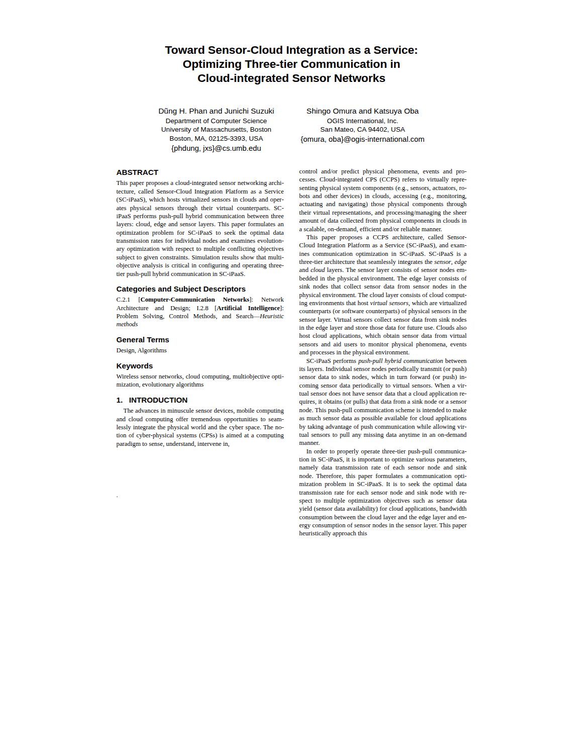Toward Sensor-Cloud Integration as a Service:
Optimizing Three-tier Communication in
Cloud-integrated Sensor Networks
Dũng H. Phan and Junichi Suzuki
Department of Computer Science
University of Massachusetts, Boston
Boston, MA, 02125-3393, USA
{phdung, jxs}@cs.umb.edu
Shingo Omura and Katsuya Oba
OGIS International, Inc.
San Mateo, CA 94402, USA
{omura, oba}@ogis-international.com
ABSTRACT
This paper proposes a cloud-integrated sensor networking architecture, called Sensor-Cloud Integration Platform as a Service (SC-iPaaS), which hosts virtualized sensors in clouds and operates physical sensors through their virtual counterparts. SC-iPaaS performs push-pull hybrid communication between three layers: cloud, edge and sensor layers. This paper formulates an optimization problem for SC-iPaaS to seek the optimal data transmission rates for individual nodes and examines evolutionary optimization with respect to multiple conflicting objectives subject to given constraints. Simulation results show that multiobjective analysis is critical in configuring and operating three-tier push-pull hybrid communication in SC-iPaaS.
Categories and Subject Descriptors
C.2.1 [Computer-Communication Networks]: Network Architecture and Design; I.2.8 [Artificial Intelligence]: Problem Solving, Control Methods, and Search—Heuristic methods
General Terms
Design, Algorithms
Keywords
Wireless sensor networks, cloud computing, multiobjective optimization, evolutionary algorithms
1. INTRODUCTION
The advances in minuscule sensor devices, mobile computing and cloud computing offer tremendous opportunities to seamlessly integrate the physical world and the cyber space. The notion of cyber-physical systems (CPSs) is aimed at a computing paradigm to sense, understand, intervene in,
.
control and/or predict physical phenomena, events and processes. Cloud-integrated CPS (CCPS) refers to virtually representing physical system components (e.g., sensors, actuators, robots and other devices) in clouds, accessing (e.g., monitoring, actuating and navigating) those physical components through their virtual representations, and processing/managing the sheer amount of data collected from physical components in clouds in a scalable, on-demand, efficient and/or reliable manner.
This paper proposes a CCPS architecture, called Sensor-Cloud Integration Platform as a Service (SC-iPaaS), and examines communication optimization in SC-iPaaS. SC-iPaaS is a three-tier architecture that seamlessly integrates the sensor, edge and cloud layers. The sensor layer consists of sensor nodes embedded in the physical environment. The edge layer consists of sink nodes that collect sensor data from sensor nodes in the physical environment. The cloud layer consists of cloud computing environments that host virtual sensors, which are virtualized counterparts (or software counterparts) of physical sensors in the sensor layer. Virtual sensors collect sensor data from sink nodes in the edge layer and store those data for future use. Clouds also host cloud applications, which obtain sensor data from virtual sensors and aid users to monitor physical phenomena, events and processes in the physical environment.
SC-iPaaS performs push-pull hybrid communication between its layers. Individual sensor nodes periodically transmit (or push) sensor data to sink nodes, which in turn forward (or push) incoming sensor data periodically to virtual sensors. When a virtual sensor does not have sensor data that a cloud application requires, it obtains (or pulls) that data from a sink node or a sensor node. This push-pull communication scheme is intended to make as much sensor data as possible available for cloud applications by taking advantage of push communication while allowing virtual sensors to pull any missing data anytime in an on-demand manner.
In order to properly operate three-tier push-pull communication in SC-iPaaS, it is important to optimize various parameters, namely data transmission rate of each sensor node and sink node. Therefore, this paper formulates a communication optimization problem in SC-iPaaS. It is to seek the optimal data transmission rate for each sensor node and sink node with respect to multiple optimization objectives such as sensor data yield (sensor data availability) for cloud applications, bandwidth consumption between the cloud layer and the edge layer and energy consumption of sensor nodes in the sensor layer. This paper heuristically approach this